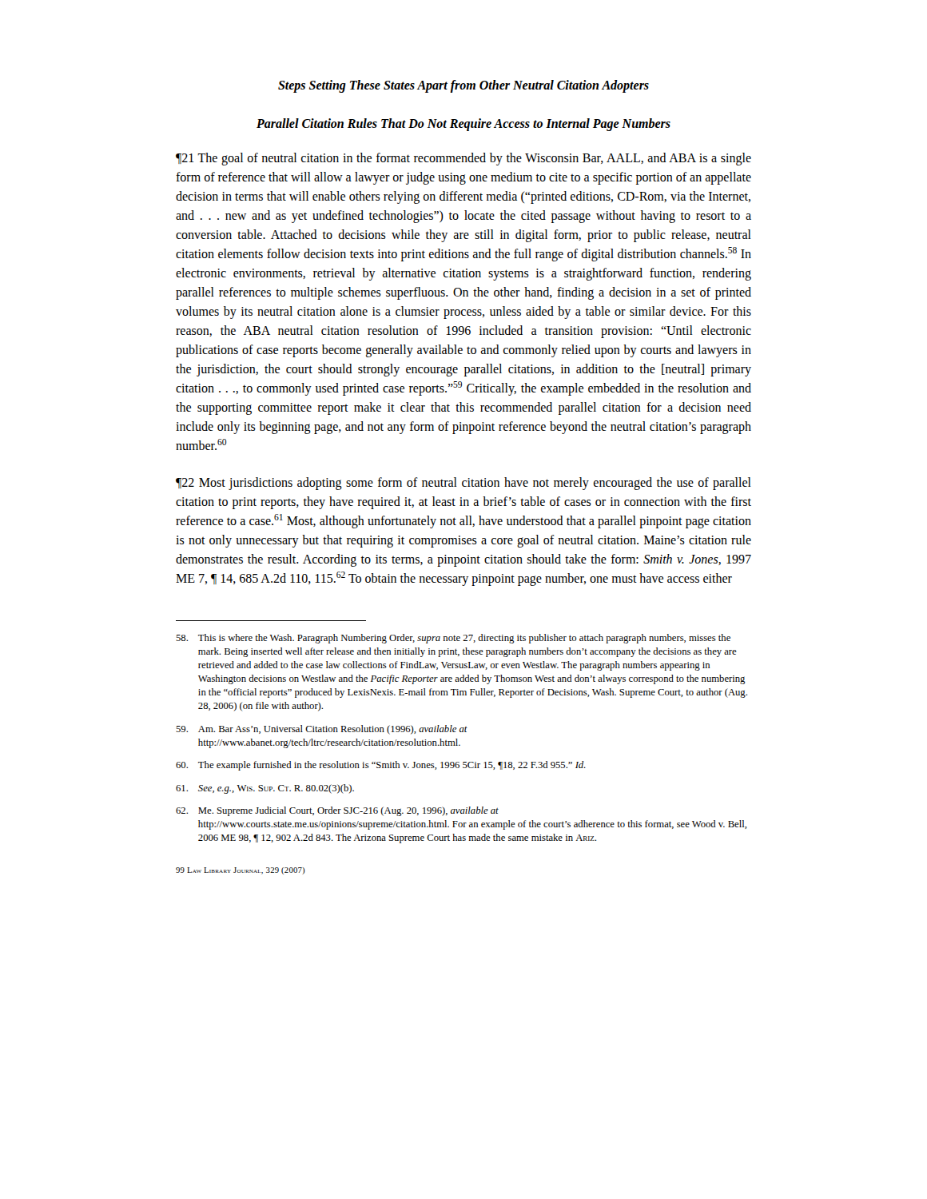Steps Setting These States Apart from Other Neutral Citation Adopters
Parallel Citation Rules That Do Not Require Access to Internal Page Numbers
¶21 The goal of neutral citation in the format recommended by the Wisconsin Bar, AALL, and ABA is a single form of reference that will allow a lawyer or judge using one medium to cite to a specific portion of an appellate decision in terms that will enable others relying on different media (“printed editions, CD-Rom, via the Internet, and . . . new and as yet undefined technologies”) to locate the cited passage without having to resort to a conversion table. Attached to decisions while they are still in digital form, prior to public release, neutral citation elements follow decision texts into print editions and the full range of digital distribution channels.58 In electronic environments, retrieval by alternative citation systems is a straightforward function, rendering parallel references to multiple schemes superfluous. On the other hand, finding a decision in a set of printed volumes by its neutral citation alone is a clumsier process, unless aided by a table or similar device. For this reason, the ABA neutral citation resolution of 1996 included a transition provision: “Until electronic publications of case reports become generally available to and commonly relied upon by courts and lawyers in the jurisdiction, the court should strongly encourage parallel citations, in addition to the [neutral] primary citation . . ., to commonly used printed case reports.”59 Critically, the example embedded in the resolution and the supporting committee report make it clear that this recommended parallel citation for a decision need include only its beginning page, and not any form of pinpoint reference beyond the neutral citation’s paragraph number.60
¶22 Most jurisdictions adopting some form of neutral citation have not merely encouraged the use of parallel citation to print reports, they have required it, at least in a brief’s table of cases or in connection with the first reference to a case.61 Most, although unfortunately not all, have understood that a parallel pinpoint page citation is not only unnecessary but that requiring it compromises a core goal of neutral citation. Maine’s citation rule demonstrates the result. According to its terms, a pinpoint citation should take the form: Smith v. Jones, 1997 ME 7, ¶ 14, 685 A.2d 110, 115.62 To obtain the necessary pinpoint page number, one must have access either
This is where the Wash. Paragraph Numbering Order, supra note 27, directing its publisher to attach paragraph numbers, misses the mark. Being inserted well after release and then initially in print, these paragraph numbers don’t accompany the decisions as they are retrieved and added to the case law collections of FindLaw, VersusLaw, or even Westlaw. The paragraph numbers appearing in Washington decisions on Westlaw and the Pacific Reporter are added by Thomson West and don’t always correspond to the numbering in the “official reports” produced by LexisNexis. E-mail from Tim Fuller, Reporter of Decisions, Wash. Supreme Court, to author (Aug. 28, 2006) (on file with author).
Am. Bar Ass’n, Universal Citation Resolution (1996), available at
http://www.abanet.org/tech/ltrc/research/citation/resolution.html.
The example furnished in the resolution is “Smith v. Jones, 1996 5Cir 15, ¶18, 22 F.3d 955.” Id.
See, e.g., Wis. Sup. Ct. R. 80.02(3)(b).
Me. Supreme Judicial Court, Order SJC-216 (Aug. 20, 1996), available at
http://www.courts.state.me.us/opinions/supreme/citation.html. For an example of the court’s adherence to this format, see Wood v. Bell, 2006 ME 98, ¶ 12, 902 A.2d 843. The Arizona Supreme Court has made the same mistake in Ariz.
99 Law Library Journal, 329 (2007)